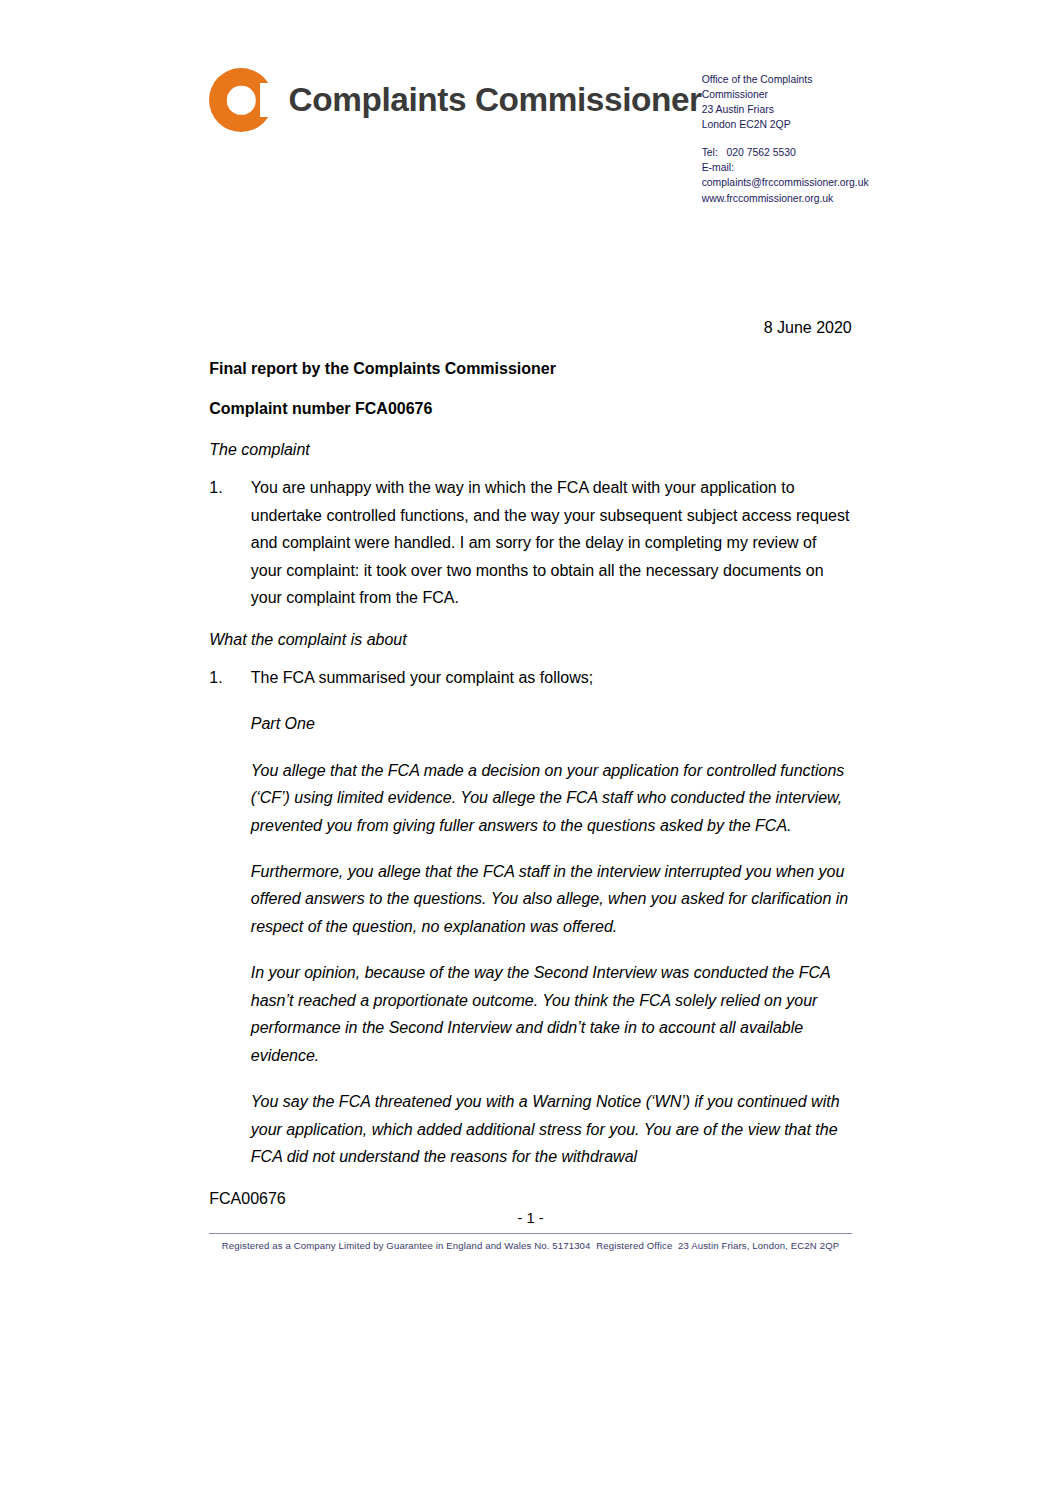Complaints Commissioner
Office of the Complaints Commissioner
23 Austin Friars
London EC2N 2QP
Tel: 020 7562 5530
E-mail: complaints@frccommissioner.org.uk
www.frccommissioner.org.uk
8 June 2020
Final report by the Complaints Commissioner
Complaint number FCA00676
The complaint
You are unhappy with the way in which the FCA dealt with your application to undertake controlled functions, and the way your subsequent subject access request and complaint were handled. I am sorry for the delay in completing my review of your complaint: it took over two months to obtain all the necessary documents on your complaint from the FCA.
What the complaint is about
The FCA summarised your complaint as follows;
Part One
You allege that the FCA made a decision on your application for controlled functions (‘CF’) using limited evidence. You allege the FCA staff who conducted the interview, prevented you from giving fuller answers to the questions asked by the FCA.
Furthermore, you allege that the FCA staff in the interview interrupted you when you offered answers to the questions. You also allege, when you asked for clarification in respect of the question, no explanation was offered.
In your opinion, because of the way the Second Interview was conducted the FCA hasn’t reached a proportionate outcome. You think the FCA solely relied on your performance in the Second Interview and didn’t take in to account all available evidence.
You say the FCA threatened you with a Warning Notice (‘WN’) if you continued with your application, which added additional stress for you. You are of the view that the FCA did not understand the reasons for the withdrawal
FCA00676
- 1 -
Registered as a Company Limited by Guarantee in England and Wales No. 5171304 Registered Office 23 Austin Friars, London, EC2N 2QP